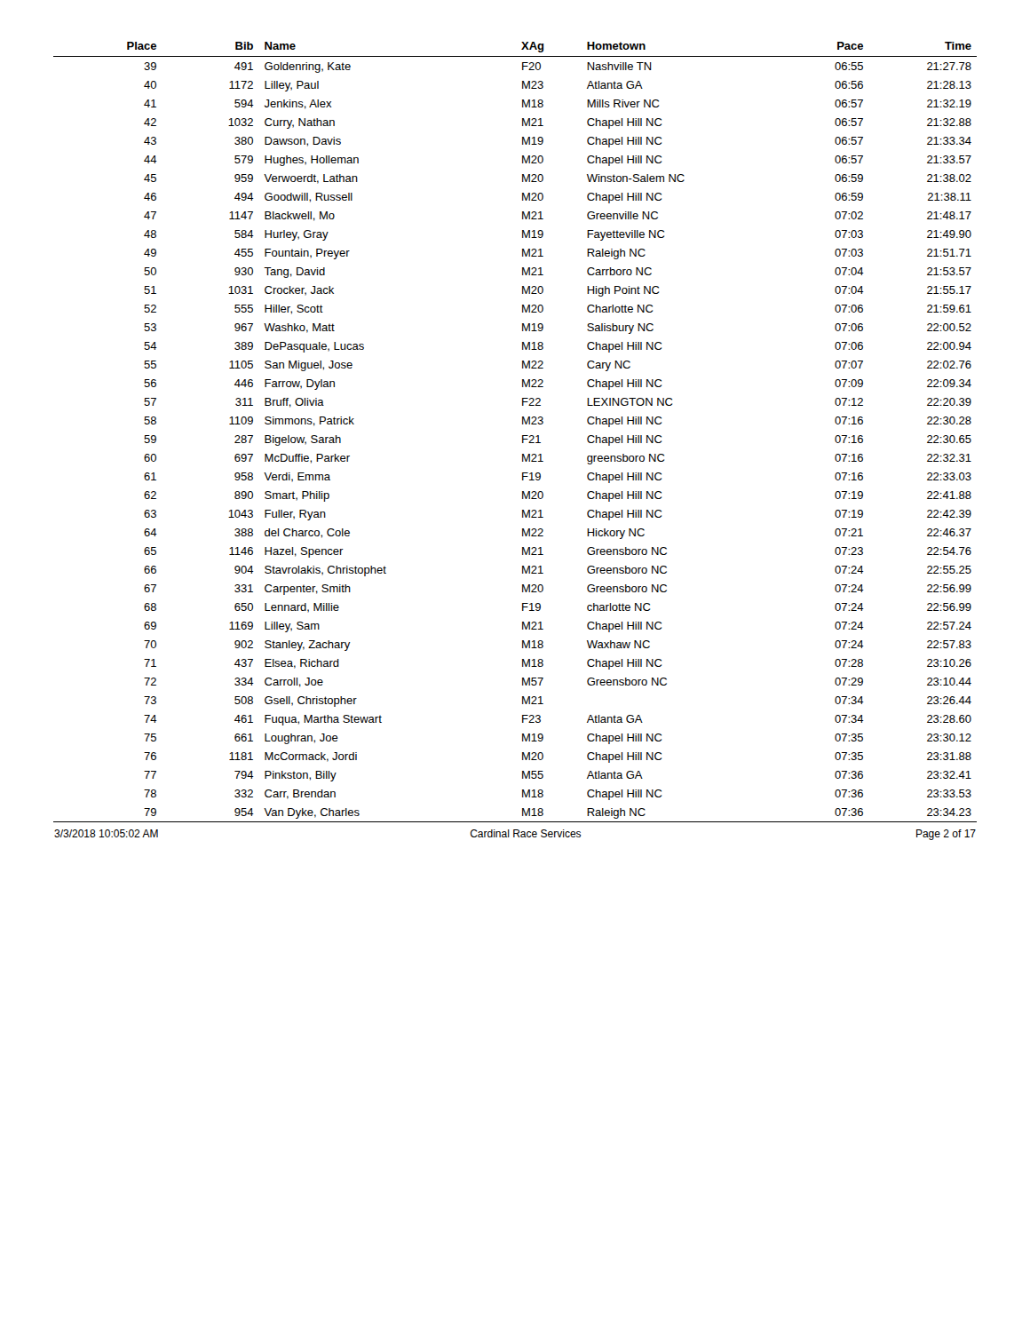| Place | Bib | Name | XAg | Hometown | Pace | Time |
| --- | --- | --- | --- | --- | --- | --- |
| 39 | 491 | Goldenring, Kate | F20 | Nashville TN | 06:55 | 21:27.78 |
| 40 | 1172 | Lilley, Paul | M23 | Atlanta GA | 06:56 | 21:28.13 |
| 41 | 594 | Jenkins, Alex | M18 | Mills River NC | 06:57 | 21:32.19 |
| 42 | 1032 | Curry, Nathan | M21 | Chapel Hill NC | 06:57 | 21:32.88 |
| 43 | 380 | Dawson, Davis | M19 | Chapel Hill NC | 06:57 | 21:33.34 |
| 44 | 579 | Hughes, Holleman | M20 | Chapel Hill NC | 06:57 | 21:33.57 |
| 45 | 959 | Verwoerdt, Lathan | M20 | Winston-Salem NC | 06:59 | 21:38.02 |
| 46 | 494 | Goodwill, Russell | M20 | Chapel Hill NC | 06:59 | 21:38.11 |
| 47 | 1147 | Blackwell, Mo | M21 | Greenville NC | 07:02 | 21:48.17 |
| 48 | 584 | Hurley, Gray | M19 | Fayetteville NC | 07:03 | 21:49.90 |
| 49 | 455 | Fountain, Preyer | M21 | Raleigh NC | 07:03 | 21:51.71 |
| 50 | 930 | Tang, David | M21 | Carrboro NC | 07:04 | 21:53.57 |
| 51 | 1031 | Crocker, Jack | M20 | High Point NC | 07:04 | 21:55.17 |
| 52 | 555 | Hiller, Scott | M20 | Charlotte NC | 07:06 | 21:59.61 |
| 53 | 967 | Washko, Matt | M19 | Salisbury NC | 07:06 | 22:00.52 |
| 54 | 389 | DePasquale, Lucas | M18 | Chapel Hill NC | 07:06 | 22:00.94 |
| 55 | 1105 | San Miguel, Jose | M22 | Cary NC | 07:07 | 22:02.76 |
| 56 | 446 | Farrow, Dylan | M22 | Chapel Hill NC | 07:09 | 22:09.34 |
| 57 | 311 | Bruff, Olivia | F22 | LEXINGTON NC | 07:12 | 22:20.39 |
| 58 | 1109 | Simmons, Patrick | M23 | Chapel Hill NC | 07:16 | 22:30.28 |
| 59 | 287 | Bigelow, Sarah | F21 | Chapel Hill NC | 07:16 | 22:30.65 |
| 60 | 697 | McDuffie, Parker | M21 | greensboro NC | 07:16 | 22:32.31 |
| 61 | 958 | Verdi, Emma | F19 | Chapel Hill NC | 07:16 | 22:33.03 |
| 62 | 890 | Smart, Philip | M20 | Chapel Hill NC | 07:19 | 22:41.88 |
| 63 | 1043 | Fuller, Ryan | M21 | Chapel Hill NC | 07:19 | 22:42.39 |
| 64 | 388 | del Charco, Cole | M22 | Hickory NC | 07:21 | 22:46.37 |
| 65 | 1146 | Hazel, Spencer | M21 | Greensboro NC | 07:23 | 22:54.76 |
| 66 | 904 | Stavrolakis, Christophet | M21 | Greensboro NC | 07:24 | 22:55.25 |
| 67 | 331 | Carpenter, Smith | M20 | Greensboro NC | 07:24 | 22:56.99 |
| 68 | 650 | Lennard, Millie | F19 | charlotte NC | 07:24 | 22:56.99 |
| 69 | 1169 | Lilley, Sam | M21 | Chapel Hill NC | 07:24 | 22:57.24 |
| 70 | 902 | Stanley, Zachary | M18 | Waxhaw NC | 07:24 | 22:57.83 |
| 71 | 437 | Elsea, Richard | M18 | Chapel Hill NC | 07:28 | 23:10.26 |
| 72 | 334 | Carroll, Joe | M57 | Greensboro NC | 07:29 | 23:10.44 |
| 73 | 508 | Gsell, Christopher | M21 | | 07:34 | 23:26.44 |
| 74 | 461 | Fuqua, Martha Stewart | F23 | Atlanta GA | 07:34 | 23:28.60 |
| 75 | 661 | Loughran, Joe | M19 | Chapel Hill NC | 07:35 | 23:30.12 |
| 76 | 1181 | McCormack, Jordi | M20 | Chapel Hill NC | 07:35 | 23:31.88 |
| 77 | 794 | Pinkston, Billy | M55 | Atlanta GA | 07:36 | 23:32.41 |
| 78 | 332 | Carr, Brendan | M18 | Chapel Hill NC | 07:36 | 23:33.53 |
| 79 | 954 | Van Dyke, Charles | M18 | Raleigh NC | 07:36 | 23:34.23 |
| 3/3/2018 10:05:02 AM | Cardinal Race Services | Page 2 of 17 |